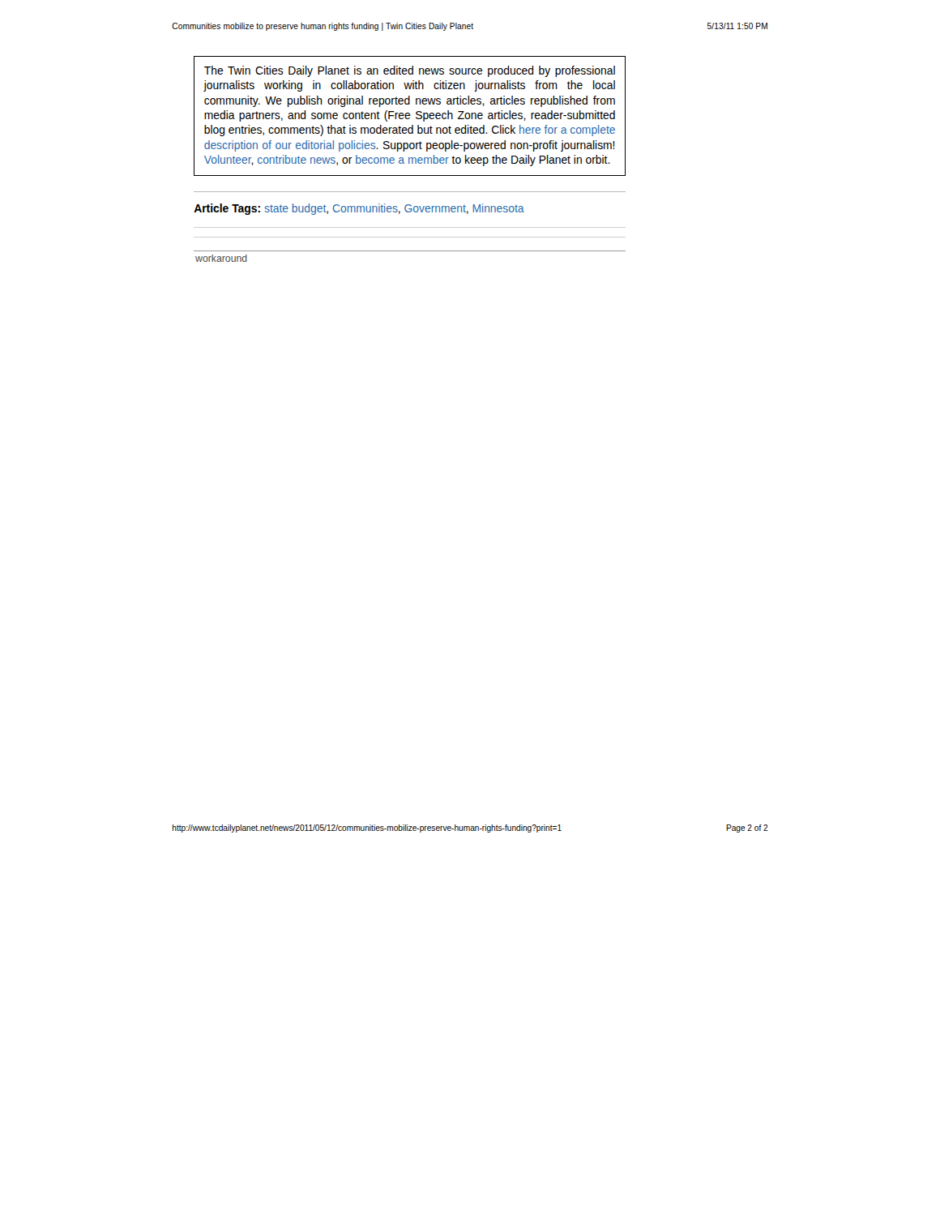Communities mobilize to preserve human rights funding | Twin Cities Daily Planet
5/13/11 1:50 PM
The Twin Cities Daily Planet is an edited news source produced by professional journalists working in collaboration with citizen journalists from the local community. We publish original reported news articles, articles republished from media partners, and some content (Free Speech Zone articles, reader-submitted blog entries, comments) that is moderated but not edited. Click here for a complete description of our editorial policies. Support people-powered non-profit journalism! Volunteer, contribute news, or become a member to keep the Daily Planet in orbit.
Article Tags: state budget, Communities, Government, Minnesota
workaround
http://www.tcdailyplanet.net/news/2011/05/12/communities-mobilize-preserve-human-rights-funding?print=1
Page 2 of 2